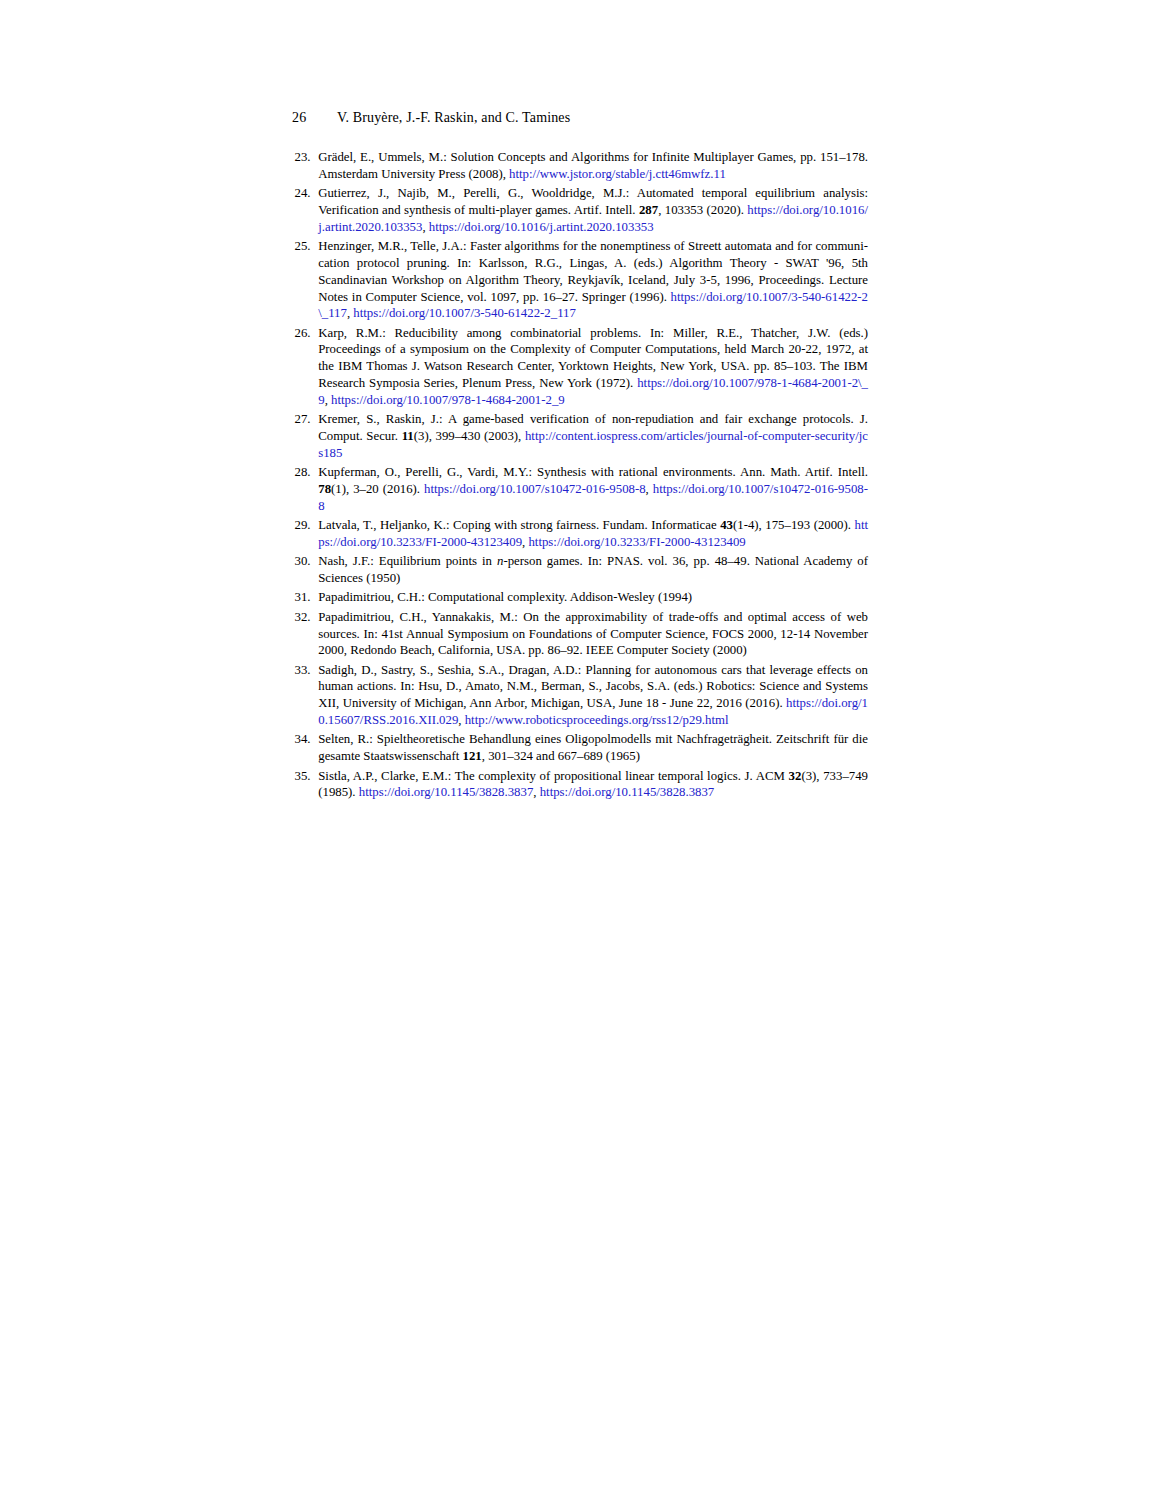26 V. Bruyère, J.-F. Raskin, and C. Tamines
23. Grädel, E., Ummels, M.: Solution Concepts and Algorithms for Infinite Multiplayer Games, pp. 151–178. Amsterdam University Press (2008), http://www.jstor.org/stable/j.ctt46mwfz.11
24. Gutierrez, J., Najib, M., Perelli, G., Wooldridge, M.J.: Automated temporal equilibrium analysis: Verification and synthesis of multi-player games. Artif. Intell. 287, 103353 (2020). https://doi.org/10.1016/j.artint.2020.103353, https://doi.org/10.1016/j.artint.2020.103353
25. Henzinger, M.R., Telle, J.A.: Faster algorithms for the nonemptiness of Streett automata and for communication protocol pruning. In: Karlsson, R.G., Lingas, A. (eds.) Algorithm Theory - SWAT '96, 5th Scandinavian Workshop on Algorithm Theory, Reykjavík, Iceland, July 3-5, 1996, Proceedings. Lecture Notes in Computer Science, vol. 1097, pp. 16–27. Springer (1996). https://doi.org/10.1007/3-540-61422-2\_117, https://doi.org/10.1007/3-540-61422-2_117
26. Karp, R.M.: Reducibility among combinatorial problems. In: Miller, R.E., Thatcher, J.W. (eds.) Proceedings of a symposium on the Complexity of Computer Computations, held March 20-22, 1972, at the IBM Thomas J. Watson Research Center, Yorktown Heights, New York, USA. pp. 85–103. The IBM Research Symposia Series, Plenum Press, New York (1972). https://doi.org/10.1007/978-1-4684-2001-2\_9, https://doi.org/10.1007/978-1-4684-2001-2_9
27. Kremer, S., Raskin, J.: A game-based verification of non-repudiation and fair exchange protocols. J. Comput. Secur. 11(3), 399–430 (2003), http://content.iospress.com/articles/journal-of-computer-security/jcs185
28. Kupferman, O., Perelli, G., Vardi, M.Y.: Synthesis with rational environments. Ann. Math. Artif. Intell. 78(1), 3–20 (2016). https://doi.org/10.1007/s10472-016-9508-8, https://doi.org/10.1007/s10472-016-9508-8
29. Latvala, T., Heljanko, K.: Coping with strong fairness. Fundam. Informaticae 43(1-4), 175–193 (2000). https://doi.org/10.3233/FI-2000-43123409, https://doi.org/10.3233/FI-2000-43123409
30. Nash, J.F.: Equilibrium points in n-person games. In: PNAS. vol. 36, pp. 48–49. National Academy of Sciences (1950)
31. Papadimitriou, C.H.: Computational complexity. Addison-Wesley (1994)
32. Papadimitriou, C.H., Yannakakis, M.: On the approximability of trade-offs and optimal access of web sources. In: 41st Annual Symposium on Foundations of Computer Science, FOCS 2000, 12-14 November 2000, Redondo Beach, California, USA. pp. 86–92. IEEE Computer Society (2000)
33. Sadigh, D., Sastry, S., Seshia, S.A., Dragan, A.D.: Planning for autonomous cars that leverage effects on human actions. In: Hsu, D., Amato, N.M., Berman, S., Jacobs, S.A. (eds.) Robotics: Science and Systems XII, University of Michigan, Ann Arbor, Michigan, USA, June 18 - June 22, 2016 (2016). https://doi.org/10.15607/RSS.2016.XII.029, http://www.roboticsproceedings.org/rss12/p29.html
34. Selten, R.: Spieltheoretische Behandlung eines Oligopolmodells mit Nachfrageträgheit. Zeitschrift für die gesamte Staatswissenschaft 121, 301–324 and 667–689 (1965)
35. Sistla, A.P., Clarke, E.M.: The complexity of propositional linear temporal logics. J. ACM 32(3), 733–749 (1985). https://doi.org/10.1145/3828.3837, https://doi.org/10.1145/3828.3837